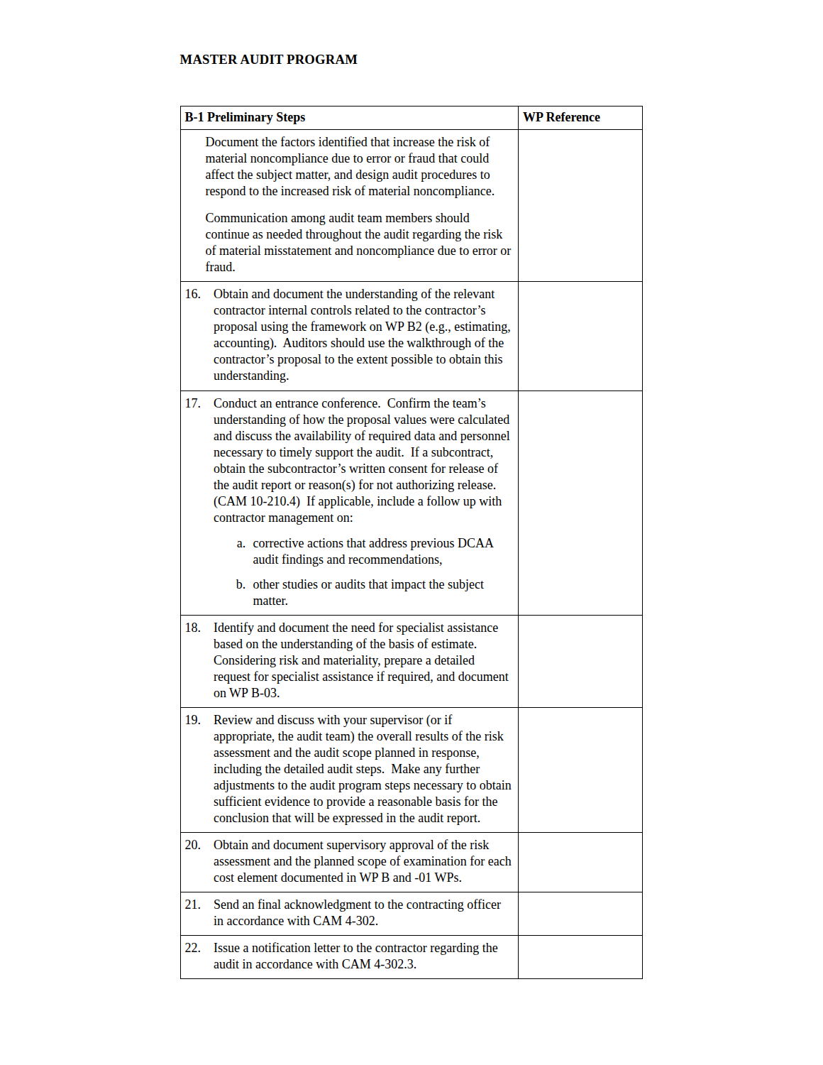MASTER AUDIT PROGRAM
| B-1 Preliminary Steps | WP Reference |
| --- | --- |
| Document the factors identified that increase the risk of material noncompliance due to error or fraud that could affect the subject matter, and design audit procedures to respond to the increased risk of material noncompliance. Communication among audit team members should continue as needed throughout the audit regarding the risk of material misstatement and noncompliance due to error or fraud. | |
| 16. Obtain and document the understanding of the relevant contractor internal controls related to the contractor’s proposal using the framework on WP B2 (e.g., estimating, accounting). Auditors should use the walkthrough of the contractor’s proposal to the extent possible to obtain this understanding. | |
| 17. Conduct an entrance conference. Confirm the team’s understanding of how the proposal values were calculated and discuss the availability of required data and personnel necessary to timely support the audit. If a subcontract, obtain the subcontractor’s written consent for release of the audit report or reason(s) for not authorizing release. (CAM 10-210.4) If applicable, include a follow up with contractor management on: corrective actions that address previous DCAA audit findings and recommendations, other studies or audits that impact the subject matter. | |
| 18. Identify and document the need for specialist assistance based on the understanding of the basis of estimate. Considering risk and materiality, prepare a detailed request for specialist assistance if required, and document on WP B-03. | |
| 19. Review and discuss with your supervisor (or if appropriate, the audit team) the overall results of the risk assessment and the audit scope planned in response, including the detailed audit steps. Make any further adjustments to the audit program steps necessary to obtain sufficient evidence to provide a reasonable basis for the conclusion that will be expressed in the audit report. | |
| 20. Obtain and document supervisory approval of the risk assessment and the planned scope of examination for each cost element documented in WP B and -01 WPs. | |
| 21. Send an final acknowledgment to the contracting officer in accordance with CAM 4-302. | |
| 22. Issue a notification letter to the contractor regarding the audit in accordance with CAM 4-302.3. | |